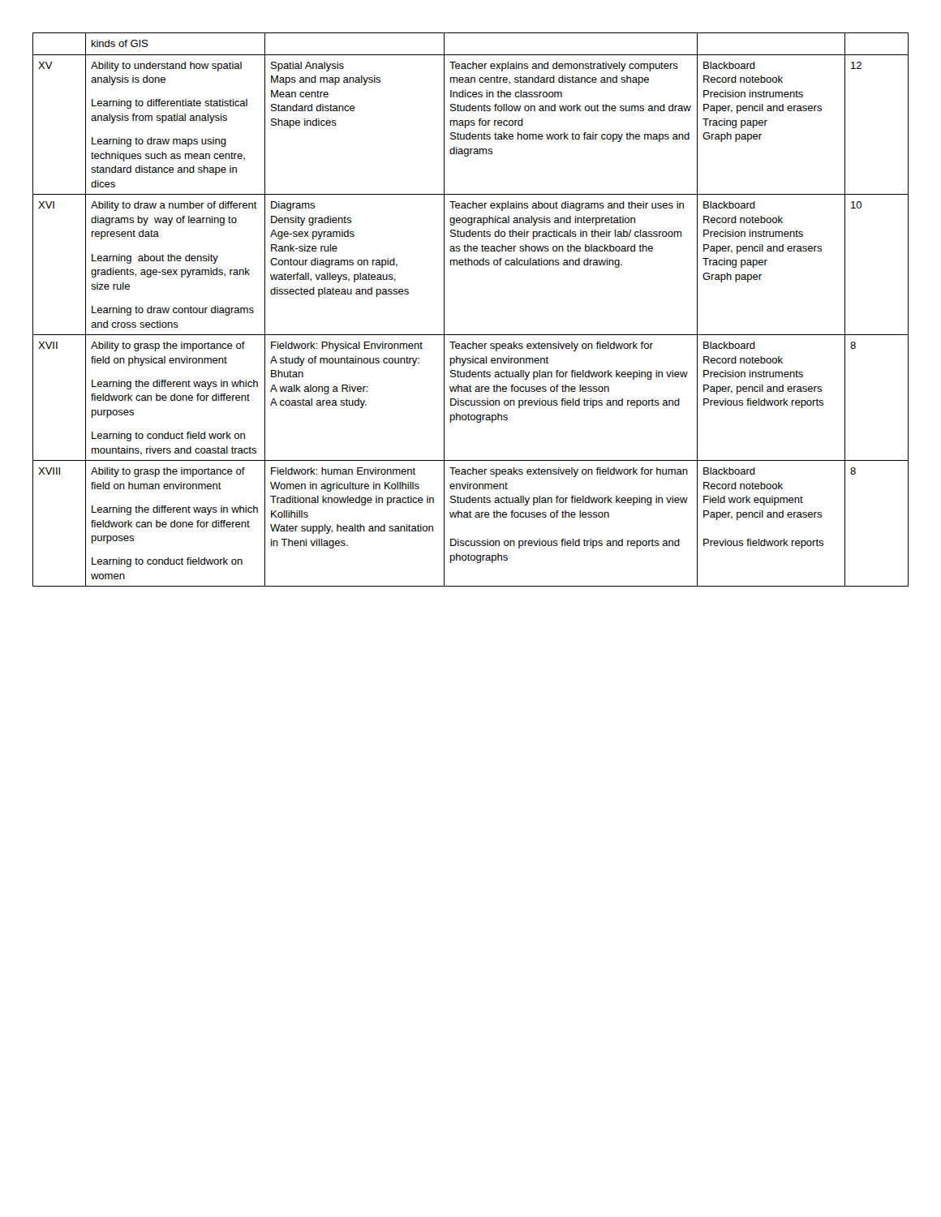| | kinds of GIS | | | | |
| XV | Ability to understand how spatial analysis is done Learning to differentiate statistical analysis from spatial analysis Learning to draw maps using techniques such as mean centre, standard distance and shape in dices | Spatial Analysis Maps and map analysis Mean centre Standard distance Shape indices | Teacher explains and demonstratively computers mean centre, standard distance and shape Indices in the classroom Students follow on and work out the sums and draw maps for record Students take home work to fair copy the maps and diagrams | Blackboard Record notebook Precision instruments Paper, pencil and erasers Tracing paper Graph paper | 12 |
| XVI | Ability to draw a number of different diagrams by way of learning to represent data Learning about the density gradients, age-sex pyramids, rank size rule Learning to draw contour diagrams and cross sections | Diagrams Density gradients Age-sex pyramids Rank-size rule Contour diagrams on rapid, waterfall, valleys, plateaus, dissected plateau and passes | Teacher explains about diagrams and their uses in geographical analysis and interpretation Students do their practicals in their lab/ classroom as the teacher shows on the blackboard the methods of calculations and drawing. | Blackboard Record notebook Precision instruments Paper, pencil and erasers Tracing paper Graph paper | 10 |
| XVII | Ability to grasp the importance of field on physical environment Learning the different ways in which fieldwork can be done for different purposes Learning to conduct field work on mountains, rivers and coastal tracts | Fieldwork: Physical Environment A study of mountainous country: Bhutan A walk along a River: A coastal area study. | Teacher speaks extensively on fieldwork for physical environment Students actually plan for fieldwork keeping in view what are the focuses of the lesson Discussion on previous field trips and reports and photographs | Blackboard Record notebook Precision instruments Paper, pencil and erasers Previous fieldwork reports | 8 |
| XVIII | Ability to grasp the importance of field on human environment Learning the different ways in which fieldwork can be done for different purposes Learning to conduct fieldwork on women | Fieldwork: human Environment Women in agriculture in Kollhills Traditional knowledge in practice in Kollihills Water supply, health and sanitation in Theni villages. | Teacher speaks extensively on fieldwork for human environment Students actually plan for fieldwork keeping in view what are the focuses of the lesson Discussion on previous field trips and reports and photographs | Blackboard Record notebook Field work equipment Paper, pencil and erasers Previous fieldwork reports | 8 |